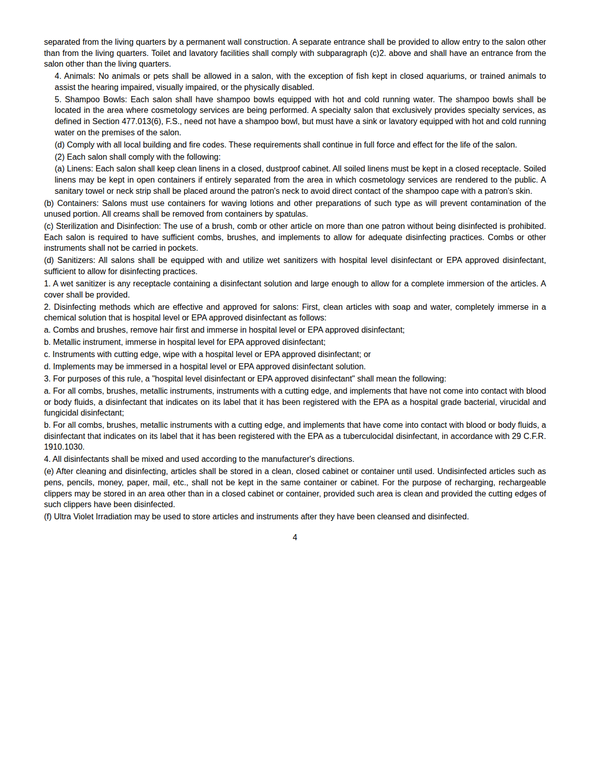separated from the living quarters by a permanent wall construction. A separate entrance shall be provided to allow entry to the salon other than from the living quarters. Toilet and lavatory facilities shall comply with subparagraph (c)2. above and shall have an entrance from the salon other than the living quarters.
4. Animals: No animals or pets shall be allowed in a salon, with the exception of fish kept in closed aquariums, or trained animals to assist the hearing impaired, visually impaired, or the physically disabled.
5. Shampoo Bowls: Each salon shall have shampoo bowls equipped with hot and cold running water. The shampoo bowls shall be located in the area where cosmetology services are being performed. A specialty salon that exclusively provides specialty services, as defined in Section 477.013(6), F.S., need not have a shampoo bowl, but must have a sink or lavatory equipped with hot and cold running water on the premises of the salon.
(d) Comply with all local building and fire codes. These requirements shall continue in full force and effect for the life of the salon.
(2) Each salon shall comply with the following:
(a) Linens: Each salon shall keep clean linens in a closed, dustproof cabinet. All soiled linens must be kept in a closed receptacle. Soiled linens may be kept in open containers if entirely separated from the area in which cosmetology services are rendered to the public. A sanitary towel or neck strip shall be placed around the patron's neck to avoid direct contact of the shampoo cape with a patron's skin.
(b) Containers: Salons must use containers for waving lotions and other preparations of such type as will prevent contamination of the unused portion. All creams shall be removed from containers by spatulas.
(c) Sterilization and Disinfection: The use of a brush, comb or other article on more than one patron without being disinfected is prohibited. Each salon is required to have sufficient combs, brushes, and implements to allow for adequate disinfecting practices. Combs or other instruments shall not be carried in pockets.
(d) Sanitizers: All salons shall be equipped with and utilize wet sanitizers with hospital level disinfectant or EPA approved disinfectant, sufficient to allow for disinfecting practices.
1. A wet sanitizer is any receptacle containing a disinfectant solution and large enough to allow for a complete immersion of the articles. A cover shall be provided.
2. Disinfecting methods which are effective and approved for salons: First, clean articles with soap and water, completely immerse in a chemical solution that is hospital level or EPA approved disinfectant as follows:
a. Combs and brushes, remove hair first and immerse in hospital level or EPA approved disinfectant;
b. Metallic instrument, immerse in hospital level for EPA approved disinfectant;
c. Instruments with cutting edge, wipe with a hospital level or EPA approved disinfectant; or
d. Implements may be immersed in a hospital level or EPA approved disinfectant solution.
3. For purposes of this rule, a "hospital level disinfectant or EPA approved disinfectant" shall mean the following:
a. For all combs, brushes, metallic instruments, instruments with a cutting edge, and implements that have not come into contact with blood or body fluids, a disinfectant that indicates on its label that it has been registered with the EPA as a hospital grade bacterial, virucidal and fungicidal disinfectant;
b. For all combs, brushes, metallic instruments with a cutting edge, and implements that have come into contact with blood or body fluids, a disinfectant that indicates on its label that it has been registered with the EPA as a tuberculocidal disinfectant, in accordance with 29 C.F.R. 1910.1030.
4. All disinfectants shall be mixed and used according to the manufacturer's directions.
(e) After cleaning and disinfecting, articles shall be stored in a clean, closed cabinet or container until used. Undisinfected articles such as pens, pencils, money, paper, mail, etc., shall not be kept in the same container or cabinet. For the purpose of recharging, rechargeable clippers may be stored in an area other than in a closed cabinet or container, provided such area is clean and provided the cutting edges of such clippers have been disinfected.
(f) Ultra Violet Irradiation may be used to store articles and instruments after they have been cleansed and disinfected.
4